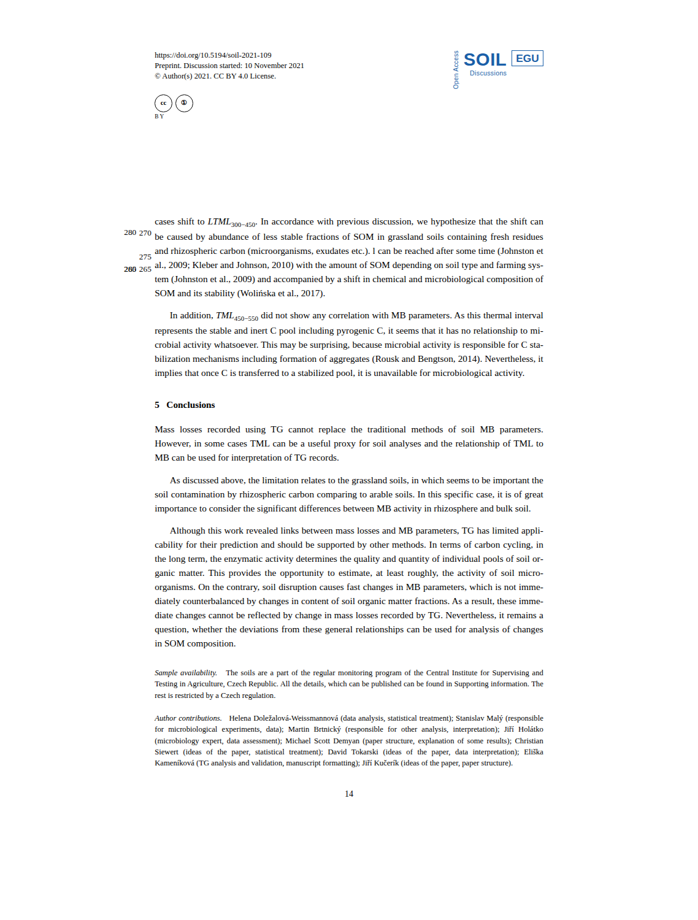https://doi.org/10.5194/soil-2021-109
Preprint. Discussion started: 10 November 2021
© Author(s) 2021. CC BY 4.0 License.
cc ①
BY
Open Access
SOIL
Discussions
EGU
cases shift to LTML300−450. In accordance with previous discussion, we hypothesize that the shift can be caused by abundance of less stable fractions of SOM in grassland soils containing fresh residues and rhizospheric carbon (microorganisms, exudates etc.). l can be reached after some time (Johnston et al., 2009; Kleber and Johnson, 2010) with the amount of SOM depending on soil type and farming system (Johnston et al., 2009) and accompanied by a shift in chemical and microbiological composition of SOM and its stability (Wolińska et al., 2017).260
In addition, TML450−550 did not show any correlation with MB parameters. As this thermal interval represents the stable and inert C pool including pyrogenic C, it seems that it has no relationship to microbial activity whatsoever. This may be surprising, because microbial activity is responsible for C stabilization mechanisms including formation of aggregates (Rousk and Bengtson, 2014). Nevertheless, it implies that once C is transferred to a stabilized pool, it is unavailable for microbiological activity.265
5 Conclusions
Mass losses recorded using TG cannot replace the traditional methods of soil MB parameters. However, in some cases TML can be a useful proxy for soil analyses and the relationship of TML to MB can be used for interpretation of TG records.
As discussed above, the limitation relates to the grassland soils, in which seems to be important the soil contamination by rhizospheric carbon comparing to arable soils. In this specific case, it is of great importance to consider the significant differences between MB activity in rhizosphere and bulk soil.270
Although this work revealed links between mass losses and MB parameters, TG has limited applicability for their prediction and should be supported by other methods. In terms of carbon cycling, in the long term, the enzymatic activity determines the quality and quantity of individual pools of soil organic matter. This provides the opportunity to estimate, at least roughly, the activity of soil microorganisms. On the contrary, soil disruption causes fast changes in MB parameters, which is not immediately counterbalanced by changes in content of soil organic matter fractions. As a result, these immediate changes cannot be reflected by change in mass losses recorded by TG. Nevertheless, it remains a question, whether the deviations from these general relationships can be used for analysis of changes in SOM composition.275
Sample availability. The soils are a part of the regular monitoring program of the Central Institute for Supervising and Testing in Agriculture, Czech Republic. All the details, which can be published can be found in Supporting information. The rest is restricted by a Czech regulation.280
Author contributions. Helena Doležalová-Weissmannová (data analysis, statistical treatment); Stanislav Malý (responsible for microbiological experiments, data); Martin Brtnický (responsible for other analysis, interpretation); Jiří Holátko (microbiology expert, data assessment); Michael Scott Demyan (paper structure, explanation of some results); Christian Siewert (ideas of the paper, statistical treatment); David Tokarski (ideas of the paper, data interpretation); Eliška Kameníková (TG analysis and validation, manuscript formatting); Jiří Kučerík (ideas of the paper, paper structure).285
14